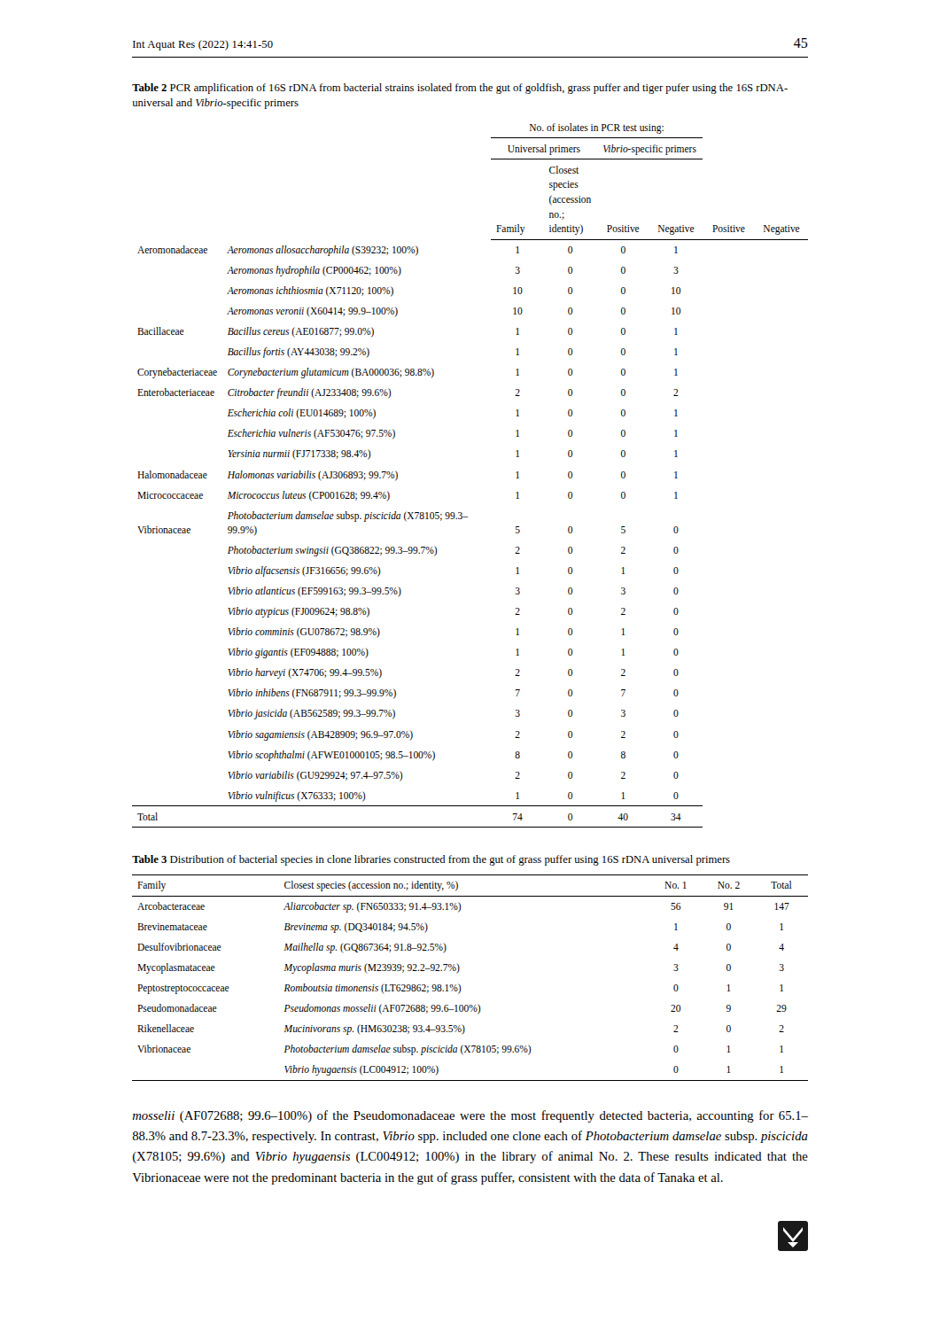Int Aquat Res (2022) 14:41-50 45
Table 2 PCR amplification of 16S rDNA from bacterial strains isolated from the gut of goldfish, grass puffer and tiger pufer using the 16S rDNA-universal and Vibrio-specific primers
| | | No. of isolates in PCR test using: |
| --- | --- | --- |
| Universal primers | Vibrio -specific primers |
| Family | Closest species (accession no.; identity) | Positive | Negative | Positive | Negative |
| Aeromonadaceae | Aeromonas allosaccharophila (S39232; 100%) | 1 | 0 | 0 | 1 |
| | Aeromonas hydrophila (CP000462; 100%) | 3 | 0 | 0 | 3 |
| | Aeromonas ichthiosmia (X71120; 100%) | 10 | 0 | 0 | 10 |
| | Aeromonas veronii (X60414; 99.9–100%) | 10 | 0 | 0 | 10 |
| Bacillaceae | Bacillus cereus (AE016877; 99.0%) | 1 | 0 | 0 | 1 |
| | Bacillus fortis (AY443038; 99.2%) | 1 | 0 | 0 | 1 |
| Corynebacteriaceae | Corynebacterium glutamicum (BA000036; 98.8%) | 1 | 0 | 0 | 1 |
| Enterobacteriaceae | Citrobacter freundii (AJ233408; 99.6%) | 2 | 0 | 0 | 2 |
| | Escherichia coli (EU014689; 100%) | 1 | 0 | 0 | 1 |
| | Escherichia vulneris (AF530476; 97.5%) | 1 | 0 | 0 | 1 |
| | Yersinia nurmii (FJ717338; 98.4%) | 1 | 0 | 0 | 1 |
| Halomonadaceae | Halomonas variabilis (AJ306893; 99.7%) | 1 | 0 | 0 | 1 |
| Micrococcaceae | Micrococcus luteus (CP001628; 99.4%) | 1 | 0 | 0 | 1 |
| Vibrionaceae | Photobacterium damselae subsp. piscicida (X78105; 99.3–99.9%) | 5 | 0 | 5 | 0 |
| | Photobacterium swingsii (GQ386822; 99.3–99.7%) | 2 | 0 | 2 | 0 |
| | Vibrio alfacsensis (JF316656; 99.6%) | 1 | 0 | 1 | 0 |
| | Vibrio atlanticus (EF599163; 99.3–99.5%) | 3 | 0 | 3 | 0 |
| | Vibrio atypicus (FJ009624; 98.8%) | 2 | 0 | 2 | 0 |
| | Vibrio comminis (GU078672; 98.9%) | 1 | 0 | 1 | 0 |
| | Vibrio gigantis (EF094888; 100%) | 1 | 0 | 1 | 0 |
| | Vibrio harveyi (X74706; 99.4–99.5%) | 2 | 0 | 2 | 0 |
| | Vibrio inhibens (FN687911; 99.3–99.9%) | 7 | 0 | 7 | 0 |
| | Vibrio jasicida (AB562589; 99.3–99.7%) | 3 | 0 | 3 | 0 |
| | Vibrio sagamiensis (AB428909; 96.9–97.0%) | 2 | 0 | 2 | 0 |
| | Vibrio scophthalmi (AFWE01000105; 98.5–100%) | 8 | 0 | 8 | 0 |
| | Vibrio variabilis (GU929924; 97.4–97.5%) | 2 | 0 | 2 | 0 |
| | Vibrio vulnificus (X76333; 100%) | 1 | 0 | 1 | 0 |
| Total | | 74 | 0 | 40 | 34 |
Table 3 Distribution of bacterial species in clone libraries constructed from the gut of grass puffer using 16S rDNA universal primers
| Family | Closest species (accession no.; identity, %) | No. 1 | No. 2 | Total |
| --- | --- | --- | --- | --- |
| Arcobacteraceae | Aliarcobacter sp. (FN650333; 91.4–93.1%) | 56 | 91 | 147 |
| Brevinemataceae | Brevinema sp. (DQ340184; 94.5%) | 1 | 0 | 1 |
| Desulfovibrionaceae | Mailhella sp. (GQ867364; 91.8–92.5%) | 4 | 0 | 4 |
| Mycoplasmataceae | Mycoplasma muris (M23939; 92.2–92.7%) | 3 | 0 | 3 |
| Peptostreptococcaceae | Romboutsia timonensis (LT629862; 98.1%) | 0 | 1 | 1 |
| Pseudomonadaceae | Pseudomonas mosselii (AF072688; 99.6–100%) | 20 | 9 | 29 |
| Rikenellaceae | Mucinivorans sp. (HM630238; 93.4–93.5%) | 2 | 0 | 2 |
| Vibrionaceae | Photobacterium damselae subsp. piscicida (X78105; 99.6%) | 0 | 1 | 1 |
| | Vibrio hyugaensis (LC004912; 100%) | 0 | 1 | 1 |
mosselii (AF072688; 99.6–100%) of the Pseudomonadaceae were the most frequently detected bacteria, accounting for 65.1–88.3% and 8.7-23.3%, respectively. In contrast, Vibrio spp. included one clone each of Photobacterium damselae subsp. piscicida (X78105; 99.6%) and Vibrio hyugaensis (LC004912; 100%) in the library of animal No. 2. These results indicated that the Vibrionaceae were not the predominant bacteria in the gut of grass puffer, consistent with the data of Tanaka et al.